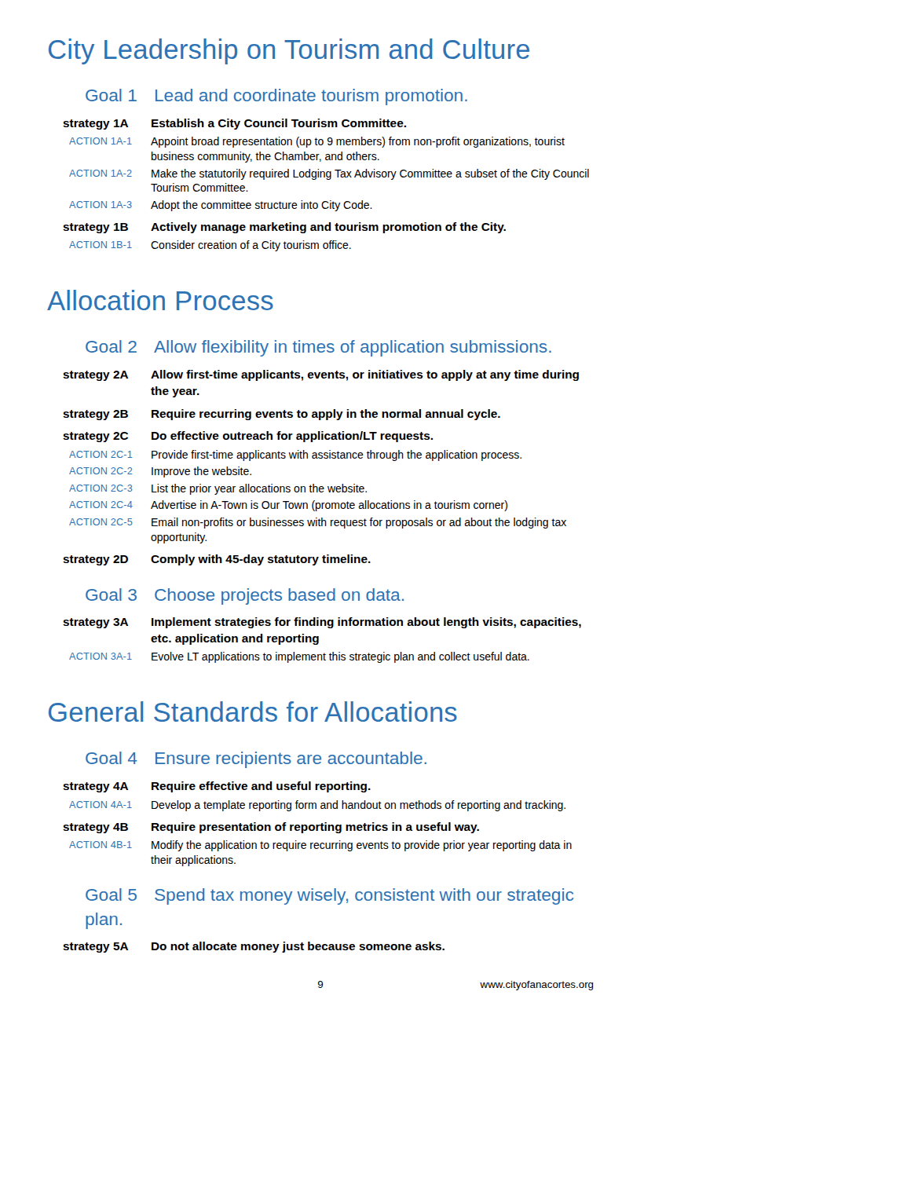City Leadership on Tourism and Culture
Goal 1 Lead and coordinate tourism promotion.
strategy 1A
Establish a City Council Tourism Committee.
ACTION 1A-1
Appoint broad representation (up to 9 members) from non-profit organizations, tourist business community, the Chamber, and others.
ACTION 1A-2
Make the statutorily required Lodging Tax Advisory Committee a subset of the City Council Tourism Committee.
ACTION 1A-3
Adopt the committee structure into City Code.
strategy 1B
Actively manage marketing and tourism promotion of the City.
ACTION 1B-1
Consider creation of a City tourism office.
Allocation Process
Goal 2 Allow flexibility in times of application submissions.
strategy 2A
Allow first-time applicants, events, or initiatives to apply at any time during the year.
strategy 2B
Require recurring events to apply in the normal annual cycle.
strategy 2C
Do effective outreach for application/LT requests.
ACTION 2C-1
Provide first-time applicants with assistance through the application process.
ACTION 2C-2
Improve the website.
ACTION 2C-3
List the prior year allocations on the website.
ACTION 2C-4
Advertise in A-Town is Our Town (promote allocations in a tourism corner)
ACTION 2C-5
Email non-profits or businesses with request for proposals or ad about the lodging tax opportunity.
strategy 2D
Comply with 45-day statutory timeline.
Goal 3 Choose projects based on data.
strategy 3A
Implement strategies for finding information about length visits, capacities, etc. application and reporting
ACTION 3A-1
Evolve LT applications to implement this strategic plan and collect useful data.
General Standards for Allocations
Goal 4 Ensure recipients are accountable.
strategy 4A
Require effective and useful reporting.
ACTION 4A-1
Develop a template reporting form and handout on methods of reporting and tracking.
strategy 4B
Require presentation of reporting metrics in a useful way.
ACTION 4B-1
Modify the application to require recurring events to provide prior year reporting data in their applications.
Goal 5 Spend tax money wisely, consistent with our strategic plan.
strategy 5A
Do not allocate money just because someone asks.
9 www.cityofanacortes.org